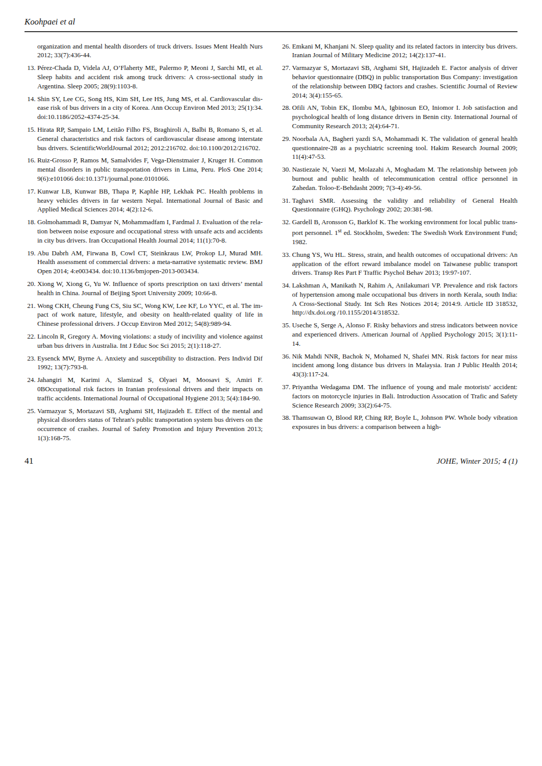Koohpaei et al
organization and mental health disorders of truck drivers. Issues Ment Health Nurs 2012; 33(7):436-44.
Pérez-Chada D, Videla AJ, O’Flaherty ME, Palermo P, Meoni J, Sarchi MI, et al. Sleep habits and accident risk among truck drivers: A cross-sectional study in Argentina. Sleep 2005; 28(9):1103-8.
Shin SY, Lee CG, Song HS, Kim SH, Lee HS, Jung MS, et al. Cardiovascular disease risk of bus drivers in a city of Korea. Ann Occup Environ Med 2013; 25(1):34. doi:10.1186/2052-4374-25-34.
Hirata RP, Sampaio LM, Leitão Filho FS, Braghiroli A, Balbi B, Romano S, et al. General characteristics and risk factors of cardiovascular disease among interstate bus drivers. ScientificWorldJournal 2012; 2012:216702. doi:10.1100/2012/216702.
Ruiz-Grosso P, Ramos M, Samalvides F, Vega-Dienstmaier J, Kruger H. Common mental disorders in public transportation drivers in Lima, Peru. PloS One 2014; 9(6):e101066 doi:10.1371/journal.pone.0101066.
Kunwar LB, Kunwar BB, Thapa P, Kaphle HP, Lekhak PC. Health problems in heavy vehicles drivers in far western Nepal. International Journal of Basic and Applied Medical Sciences 2014; 4(2):12-6.
Golmohammadi R, Damyar N, Mohammadfam I, Fardmal J. Evaluation of the relation between noise exposure and occupational stress with unsafe acts and accidents in city bus drivers. Iran Occupational Health Journal 2014; 11(1):70-8.
Abu Dabrh AM, Firwana B, Cowl CT, Steinkraus LW, Prokop LJ, Murad MH. Health assessment of commercial drivers: a meta-narrative systematic review. BMJ Open 2014; 4:e003434. doi:10.1136/bmjopen-2013-003434.
Xiong W, Xiong G, Yu W. Influence of sports prescription on taxi drivers’ mental health in China. Journal of Beijing Sport University 2009; 10:66-8.
Wong CKH, Cheung Fung CS, Siu SC, Wong KW, Lee KF, Lo YYC, et al. The impact of work nature, lifestyle, and obesity on health-related quality of life in Chinese professional drivers. J Occup Environ Med 2012; 54(8):989-94.
Lincoln R, Gregory A. Moving violations: a study of incivility and violence against urban bus drivers in Australia. Int J Educ Soc Sci 2015; 2(1):118-27.
Eysenck MW, Byrne A. Anxiety and susceptibility to distraction. Pers Individ Dif 1992; 13(7):793-8.
Jahangiri M, Karimi A, Slamizad S, Olyaei M, Moosavi S, Amiri F. 0BOccupational risk factors in Iranian professional drivers and their impacts on traffic accidents. International Journal of Occupational Hygiene 2013; 5(4):184-90.
Varmazyar S, Mortazavi SB, Arghami SH, Hajizadeh E. Effect of the mental and physical disorders status of Tehran's public transportation system bus drivers on the occurrence of crashes. Journal of Safety Promotion and Injury Prevention 2013; 1(3):168-75.
Emkani M, Khanjani N. Sleep quality and its related factors in intercity bus drivers. Iranian Journal of Military Medicine 2012; 14(2):137-41.
Varmazyar S, Mortazavi SB, Arghami SH, Hajizadeh E. Factor analysis of driver behavior questionnaire (DBQ) in public transportation Bus Company: investigation of the relationship between DBQ factors and crashes. Scientific Journal of Review 2014; 3(4):155-65.
Ofili AN, Tobin EK, Ilombu MA, Igbinosun EO, Iniomor I. Job satisfaction and psychological health of long distance drivers in Benin city. International Journal of Community Research 2013; 2(4):64-71.
Noorbala AA, Bagheri yazdi SA, Mohammadi K. The validation of general health questionnaire-28 as a psychiatric screening tool. Hakim Research Journal 2009; 11(4):47-53.
Nastiezaie N, Vaezi M, Molazahi A, Moghadam M. The relationship between job burnout and public health of telecommunication central office personnel in Zahedan. Toloo-E-Behdasht 2009; 7(3-4):49-56.
Taghavi SMR. Assessing the validity and reliability of General Health Questionnaire (GHQ). Psychology 2002; 20:381-98.
Gardell B, Aronsson G, Barklof K. The working environment for local public transport personnel. 1st ed. Stockholm, Sweden: The Swedish Work Environment Fund; 1982.
Chung YS, Wu HL. Stress, strain, and health outcomes of occupational drivers: An application of the effort reward imbalance model on Taiwanese public transport drivers. Transp Res Part F Traffic Psychol Behav 2013; 19:97-107.
Lakshman A, Manikath N, Rahim A, Anilakumari VP. Prevalence and risk factors of hypertension among male occupational bus drivers in north Kerala, south India: A Cross-Sectional Study. Int Sch Res Notices 2014; 2014:9. Article ID 318532, http://dx.doi.org /10.1155/2014/318532.
Useche S, Serge A, Alonso F. Risky behaviors and stress indicators between novice and experienced drivers. American Journal of Applied Psychology 2015; 3(1):11-14.
Nik Mahdi NNR, Bachok N, Mohamed N, Shafei MN. Risk factors for near miss incident among long distance bus drivers in Malaysia. Iran J Public Health 2014; 43(3):117-24.
Priyantha Wedagama DM. The influence of young and male motorists' accident: factors on motorcycle injuries in Bali. Introduction Assocation of Trafic and Safety Science Research 2009; 33(2):64-75.
Thamsuwan O, Blood RP, Ching RP, Boyle L, Johnson PW. Whole body vibration exposures in bus drivers: a comparison between a high-
41 JOHE, Winter 2015; 4 (1)